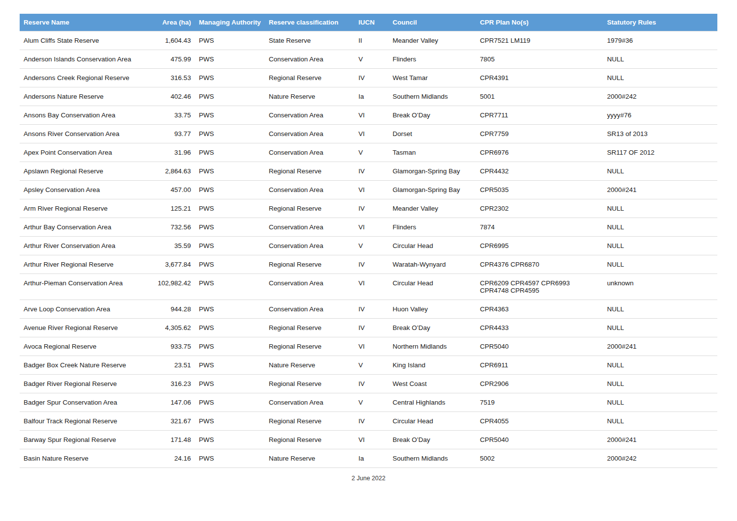| Reserve Name | Area (ha) | Managing Authority | Reserve classification | IUCN | Council | CPR Plan No(s) | Statutory Rules |
| --- | --- | --- | --- | --- | --- | --- | --- |
| Alum Cliffs State Reserve | 1,604.43 | PWS | State Reserve | II | Meander Valley | CPR7521 LM119 | 1979#36 |
| Anderson Islands Conservation Area | 475.99 | PWS | Conservation Area | V | Flinders | 7805 | NULL |
| Andersons Creek Regional Reserve | 316.53 | PWS | Regional Reserve | IV | West Tamar | CPR4391 | NULL |
| Andersons Nature Reserve | 402.46 | PWS | Nature Reserve | Ia | Southern Midlands | 5001 | 2000#242 |
| Ansons Bay Conservation Area | 33.75 | PWS | Conservation Area | VI | Break O’Day | CPR7711 | yyyy#76 |
| Ansons River Conservation Area | 93.77 | PWS | Conservation Area | VI | Dorset | CPR7759 | SR13 of 2013 |
| Apex Point Conservation Area | 31.96 | PWS | Conservation Area | V | Tasman | CPR6976 | SR117 OF 2012 |
| Apslawn Regional Reserve | 2,864.63 | PWS | Regional Reserve | IV | Glamorgan-Spring Bay | CPR4432 | NULL |
| Apsley Conservation Area | 457.00 | PWS | Conservation Area | VI | Glamorgan-Spring Bay | CPR5035 | 2000#241 |
| Arm River Regional Reserve | 125.21 | PWS | Regional Reserve | IV | Meander Valley | CPR2302 | NULL |
| Arthur Bay Conservation Area | 732.56 | PWS | Conservation Area | VI | Flinders | 7874 | NULL |
| Arthur River Conservation Area | 35.59 | PWS | Conservation Area | V | Circular Head | CPR6995 | NULL |
| Arthur River Regional Reserve | 3,677.84 | PWS | Regional Reserve | IV | Waratah-Wynyard | CPR4376 CPR6870 | NULL |
| Arthur-Pieman Conservation Area | 102,982.42 | PWS | Conservation Area | VI | Circular Head | CPR6209 CPR4597 CPR6993 CPR4748 CPR4595 | unknown |
| Arve Loop Conservation Area | 944.28 | PWS | Conservation Area | IV | Huon Valley | CPR4363 | NULL |
| Avenue River Regional Reserve | 4,305.62 | PWS | Regional Reserve | IV | Break O’Day | CPR4433 | NULL |
| Avoca Regional Reserve | 933.75 | PWS | Regional Reserve | VI | Northern Midlands | CPR5040 | 2000#241 |
| Badger Box Creek Nature Reserve | 23.51 | PWS | Nature Reserve | V | King Island | CPR6911 | NULL |
| Badger River Regional Reserve | 316.23 | PWS | Regional Reserve | IV | West Coast | CPR2906 | NULL |
| Badger Spur Conservation Area | 147.06 | PWS | Conservation Area | V | Central Highlands | 7519 | NULL |
| Balfour Track Regional Reserve | 321.67 | PWS | Regional Reserve | IV | Circular Head | CPR4055 | NULL |
| Barway Spur Regional Reserve | 171.48 | PWS | Regional Reserve | VI | Break O’Day | CPR5040 | 2000#241 |
| Basin Nature Reserve | 24.16 | PWS | Nature Reserve | Ia | Southern Midlands | 5002 | 2000#242 |
2 June 2022